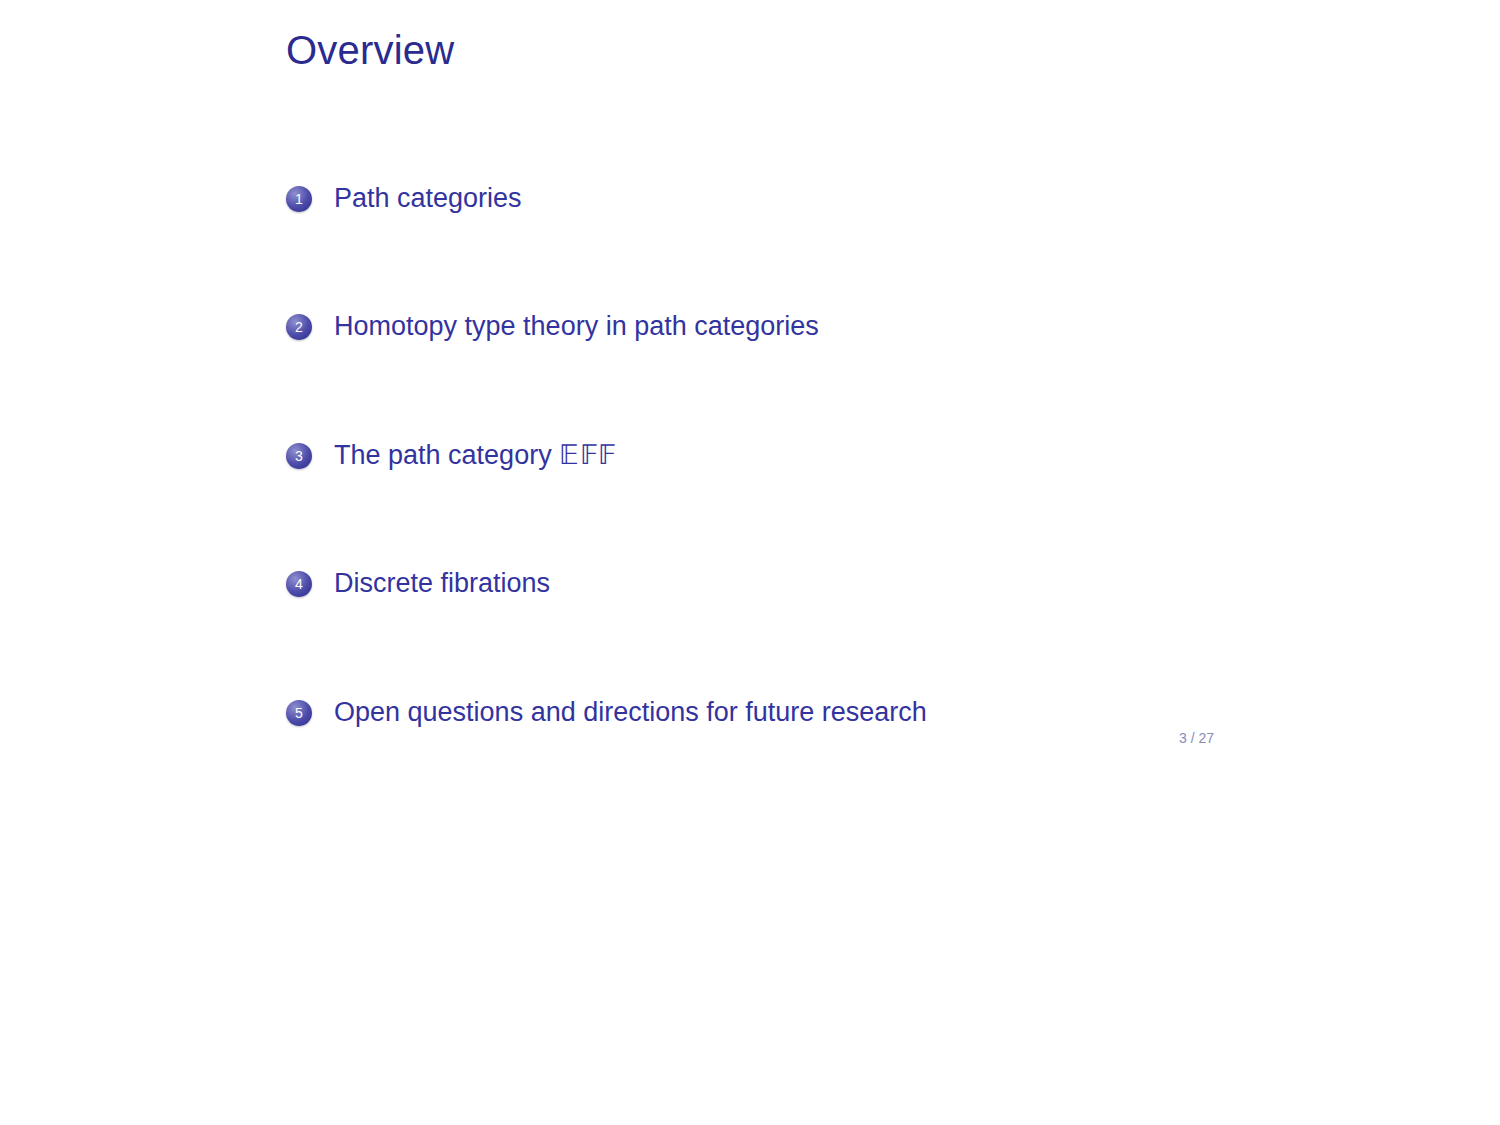Overview
Path categories
Homotopy type theory in path categories
The path category 𝔼𝔽𝔽
Discrete fibrations
Open questions and directions for future research
3 / 27